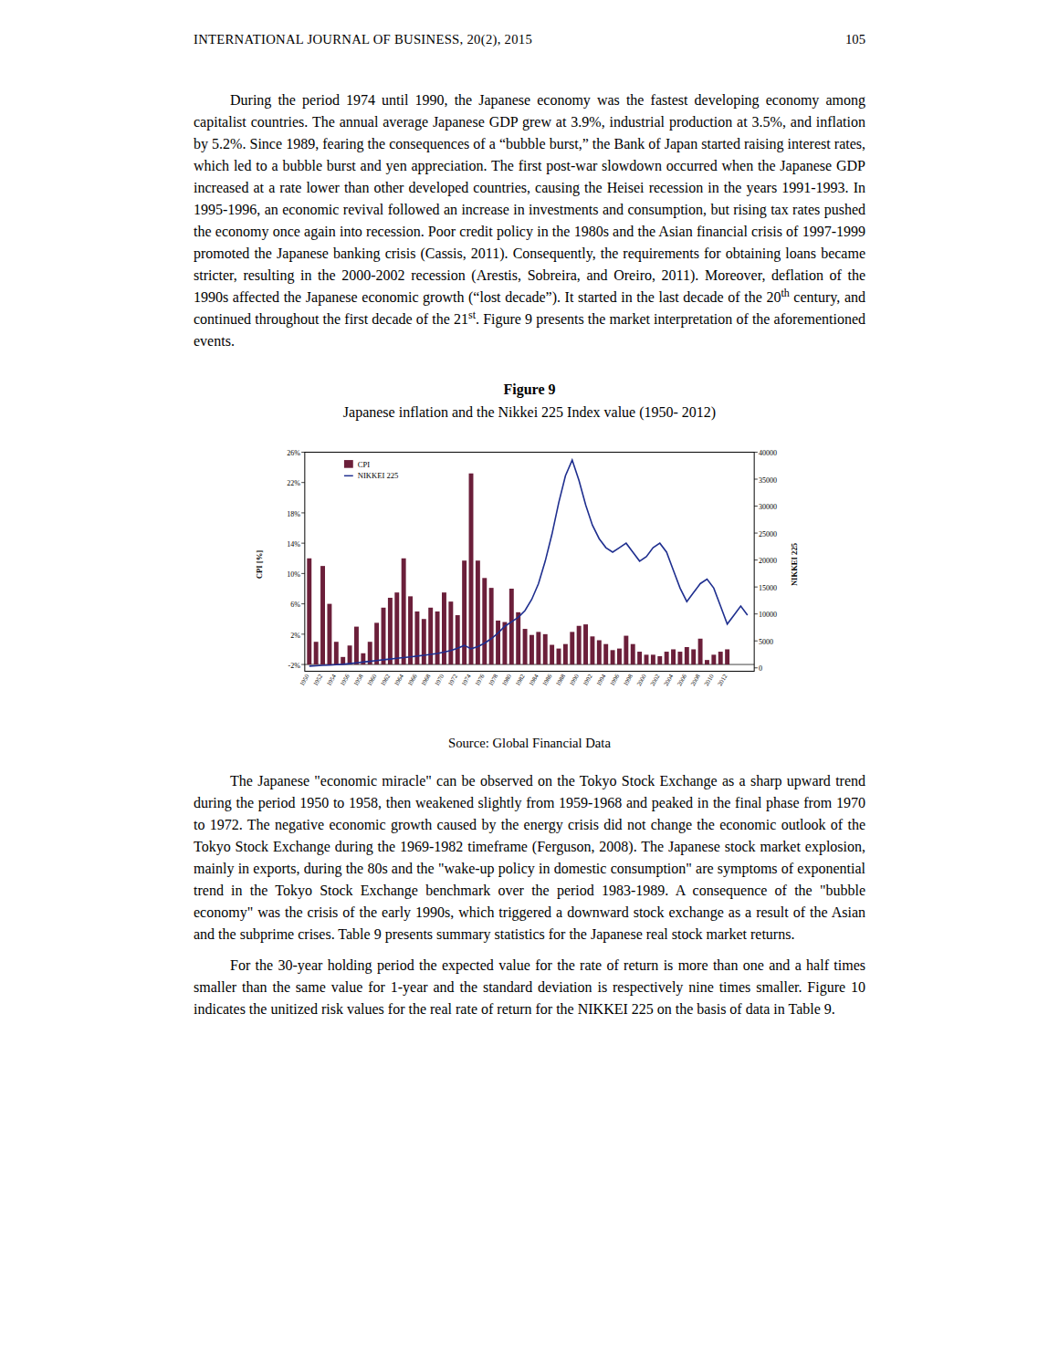INTERNATIONAL JOURNAL OF BUSINESS, 20(2), 2015 105
During the period 1974 until 1990, the Japanese economy was the fastest developing economy among capitalist countries. The annual average Japanese GDP grew at 3.9%, industrial production at 3.5%, and inflation by 5.2%. Since 1989, fearing the consequences of a “bubble burst,” the Bank of Japan started raising interest rates, which led to a bubble burst and yen appreciation. The first post-war slowdown occurred when the Japanese GDP increased at a rate lower than other developed countries, causing the Heisei recession in the years 1991-1993. In 1995-1996, an economic revival followed an increase in investments and consumption, but rising tax rates pushed the economy once again into recession. Poor credit policy in the 1980s and the Asian financial crisis of 1997-1999 promoted the Japanese banking crisis (Cassis, 2011). Consequently, the requirements for obtaining loans became stricter, resulting in the 2000-2002 recession (Arestis, Sobreira, and Oreiro, 2011). Moreover, deflation of the 1990s affected the Japanese economic growth (“lost decade”). It started in the last decade of the 20th century, and continued throughout the first decade of the 21st. Figure 9 presents the market interpretation of the aforementioned events.
Figure 9
Japanese inflation and the Nikkei 225 Index value (1950- 2012)
26% 22% 18% 14% 10% 6% 2% -2% 40000 35000 30000 25000 20000 15000 10000 5000 0 CPI [%] NIKKEI 225 CPI NIKKEI 225 1950 1952 1954 1956 1958 1960 1962 1964 1966 1968 1970 1972 1974 1976 1978 1980 1982 1984 1986 1988 1990 1992 1994 1996 1998 2000 2002 2004 2006 2008 2010 2012
Source: Global Financial Data
The Japanese "economic miracle" can be observed on the Tokyo Stock Exchange as a sharp upward trend during the period 1950 to 1958, then weakened slightly from 1959-1968 and peaked in the final phase from 1970 to 1972. The negative economic growth caused by the energy crisis did not change the economic outlook of the Tokyo Stock Exchange during the 1969-1982 timeframe (Ferguson, 2008). The Japanese stock market explosion, mainly in exports, during the 80s and the "wake-up policy in domestic consumption" are symptoms of exponential trend in the Tokyo Stock Exchange benchmark over the period 1983-1989. A consequence of the "bubble economy" was the crisis of the early 1990s, which triggered a downward stock exchange as a result of the Asian and the subprime crises. Table 9 presents summary statistics for the Japanese real stock market returns.
For the 30-year holding period the expected value for the rate of return is more than one and a half times smaller than the same value for 1-year and the standard deviation is respectively nine times smaller. Figure 10 indicates the unitized risk values for the real rate of return for the NIKKEI 225 on the basis of data in Table 9.